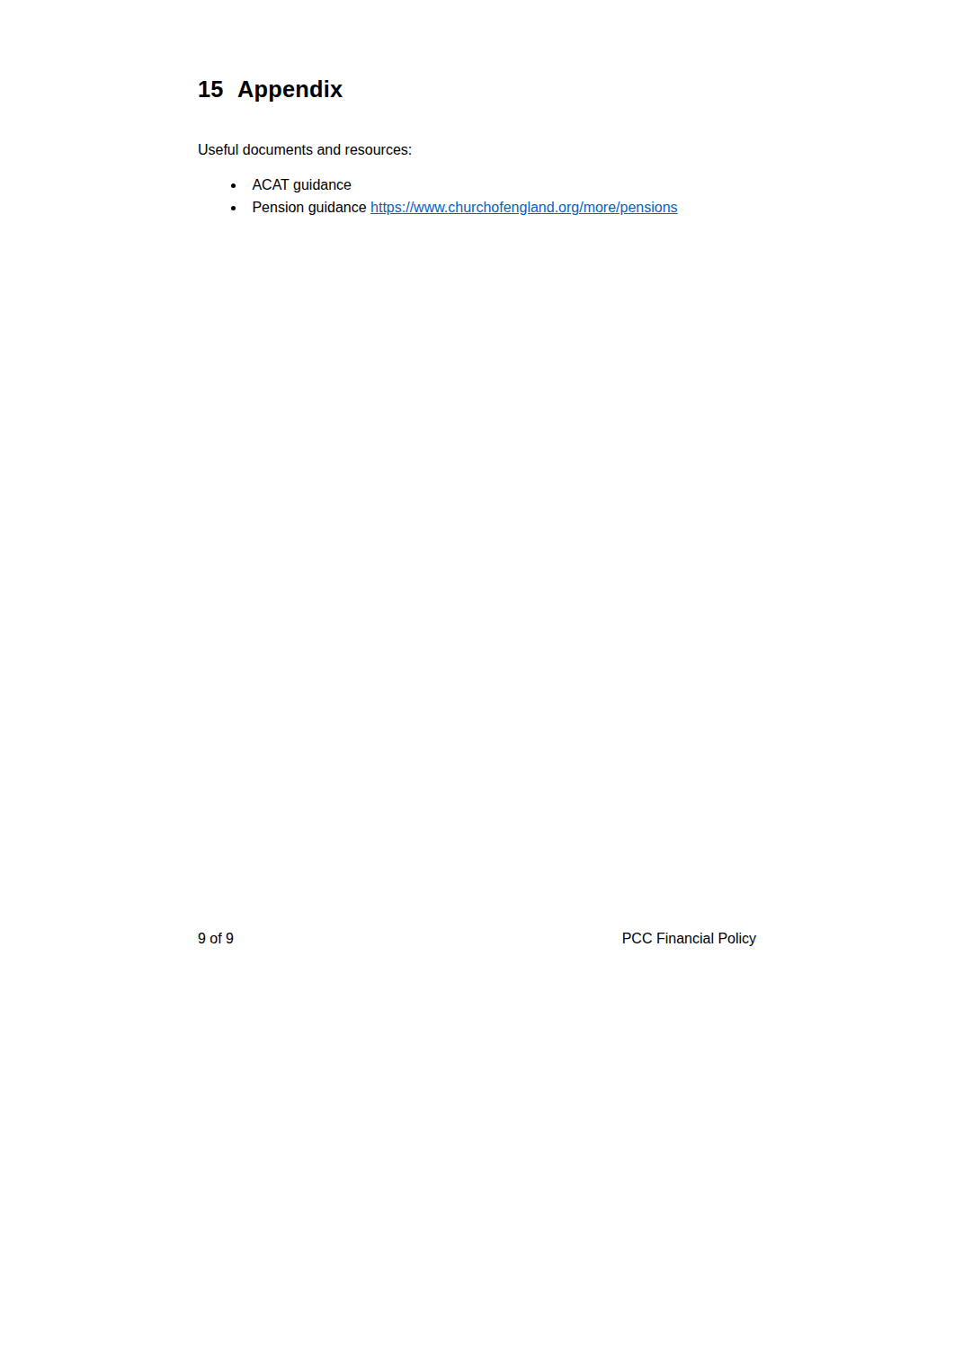15 Appendix
Useful documents and resources:
ACAT guidance
Pension guidance https://www.churchofengland.org/more/pensions
9 of 9
PCC Financial Policy